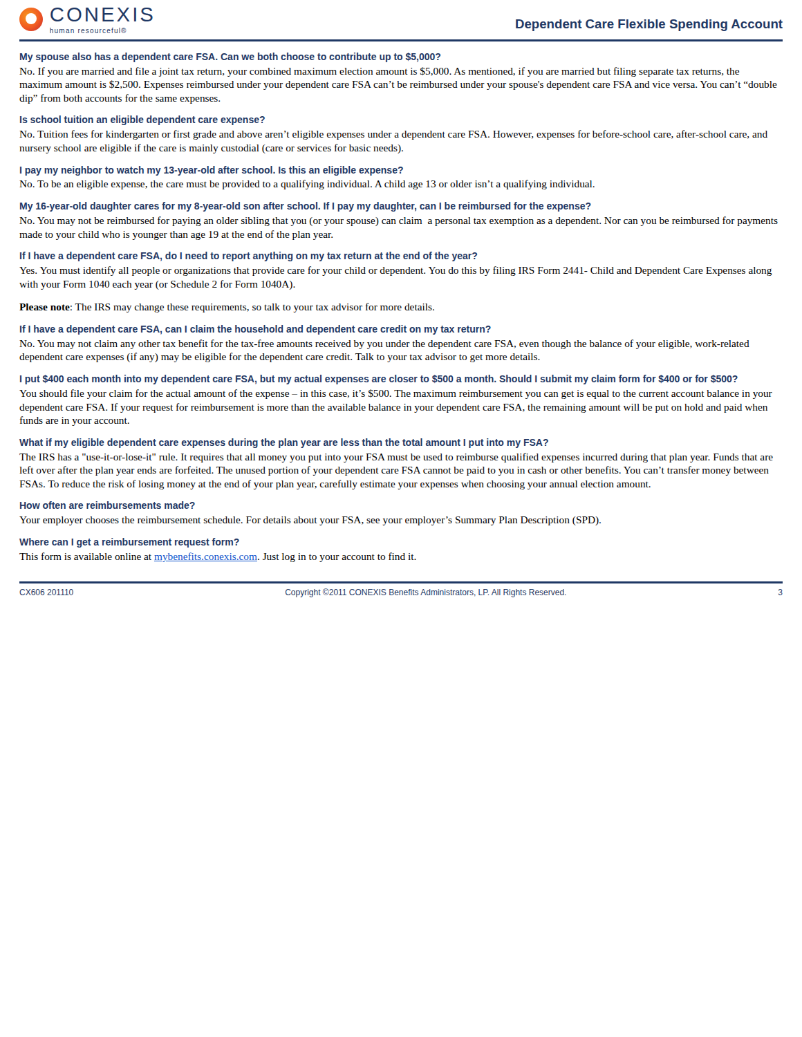CONEXIS
human resourceful®
Dependent Care Flexible Spending Account
My spouse also has a dependent care FSA. Can we both choose to contribute up to $5,000?
No. If you are married and file a joint tax return, your combined maximum election amount is $5,000. As mentioned, if you are married but filing separate tax returns, the maximum amount is $2,500. Expenses reimbursed under your dependent care FSA can’t be reimbursed under your spouse's dependent care FSA and vice versa. You can’t “double dip” from both accounts for the same expenses.
Is school tuition an eligible dependent care expense?
No. Tuition fees for kindergarten or first grade and above aren’t eligible expenses under a dependent care FSA. However, expenses for before-school care, after-school care, and nursery school are eligible if the care is mainly custodial (care or services for basic needs).
I pay my neighbor to watch my 13-year-old after school. Is this an eligible expense?
No. To be an eligible expense, the care must be provided to a qualifying individual. A child age 13 or older isn’t a qualifying individual.
My 16-year-old daughter cares for my 8-year-old son after school. If I pay my daughter, can I be reimbursed for the expense?
No. You may not be reimbursed for paying an older sibling that you (or your spouse) can claim a personal tax exemption as a dependent. Nor can you be reimbursed for payments made to your child who is younger than age 19 at the end of the plan year.
If I have a dependent care FSA, do I need to report anything on my tax return at the end of the year?
Yes. You must identify all people or organizations that provide care for your child or dependent. You do this by filing IRS Form 2441- Child and Dependent Care Expenses along with your Form 1040 each year (or Schedule 2 for Form 1040A).
Please note: The IRS may change these requirements, so talk to your tax advisor for more details.
If I have a dependent care FSA, can I claim the household and dependent care credit on my tax return?
No. You may not claim any other tax benefit for the tax-free amounts received by you under the dependent care FSA, even though the balance of your eligible, work-related dependent care expenses (if any) may be eligible for the dependent care credit. Talk to your tax advisor to get more details.
I put $400 each month into my dependent care FSA, but my actual expenses are closer to $500 a month. Should I submit my claim form for $400 or for $500?
You should file your claim for the actual amount of the expense – in this case, it’s $500. The maximum reimbursement you can get is equal to the current account balance in your dependent care FSA. If your request for reimbursement is more than the available balance in your dependent care FSA, the remaining amount will be put on hold and paid when funds are in your account.
What if my eligible dependent care expenses during the plan year are less than the total amount I put into my FSA?
The IRS has a "use-it-or-lose-it" rule. It requires that all money you put into your FSA must be used to reimburse qualified expenses incurred during that plan year. Funds that are left over after the plan year ends are forfeited. The unused portion of your dependent care FSA cannot be paid to you in cash or other benefits. You can’t transfer money between FSAs. To reduce the risk of losing money at the end of your plan year, carefully estimate your expenses when choosing your annual election amount.
How often are reimbursements made?
Your employer chooses the reimbursement schedule. For details about your FSA, see your employer’s Summary Plan Description (SPD).
Where can I get a reimbursement request form?
This form is available online at mybenefits.conexis.com. Just log in to your account to find it.
CX606 201110
Copyright ©2011 CONEXIS Benefits Administrators, LP. All Rights Reserved.
3